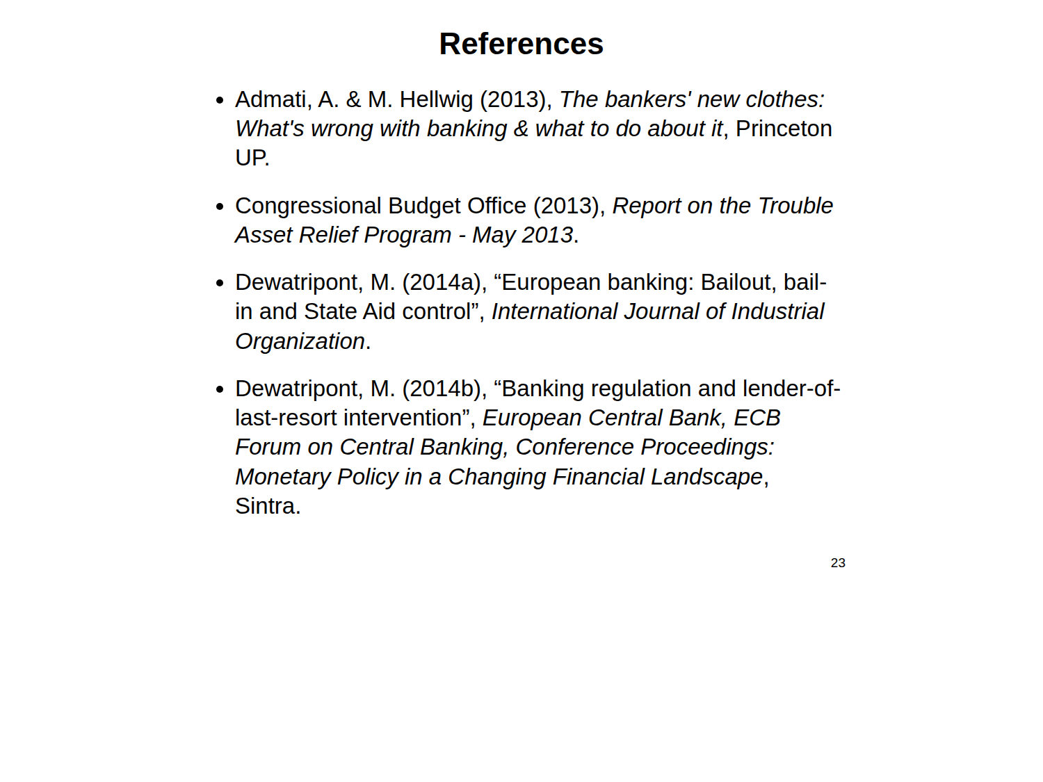References
Admati, A. & M. Hellwig (2013), The bankers' new clothes: What's wrong with banking & what to do about it, Princeton UP.
Congressional Budget Office (2013), Report on the Trouble Asset Relief Program - May 2013.
Dewatripont, M. (2014a), “European banking: Bailout, bail-in and State Aid control”, International Journal of Industrial Organization.
Dewatripont, M. (2014b), “Banking regulation and lender-of-last-resort intervention”, European Central Bank, ECB Forum on Central Banking, Conference Proceedings: Monetary Policy in a Changing Financial Landscape, Sintra.
23